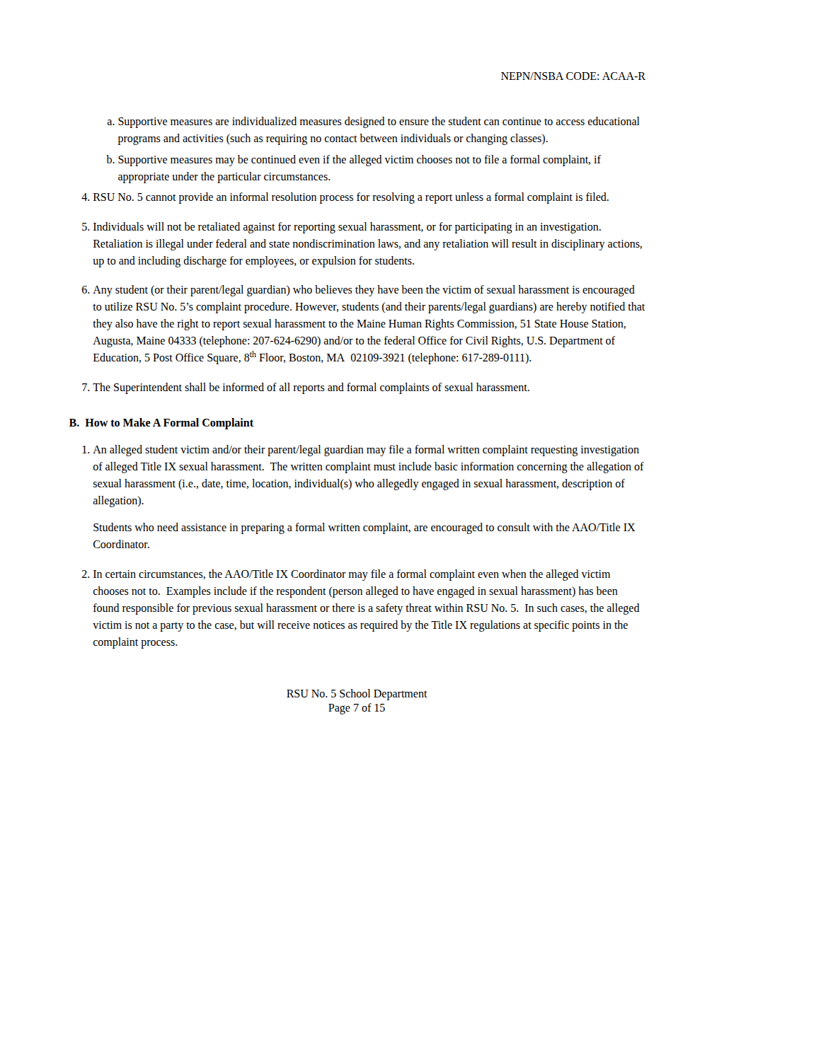NEPN/NSBA CODE: ACAA-R
Supportive measures are individualized measures designed to ensure the student can continue to access educational programs and activities (such as requiring no contact between individuals or changing classes).
Supportive measures may be continued even if the alleged victim chooses not to file a formal complaint, if appropriate under the particular circumstances.
RSU No. 5 cannot provide an informal resolution process for resolving a report unless a formal complaint is filed.
Individuals will not be retaliated against for reporting sexual harassment, or for participating in an investigation. Retaliation is illegal under federal and state nondiscrimination laws, and any retaliation will result in disciplinary actions, up to and including discharge for employees, or expulsion for students.
Any student (or their parent/legal guardian) who believes they have been the victim of sexual harassment is encouraged to utilize RSU No. 5’s complaint procedure. However, students (and their parents/legal guardians) are hereby notified that they also have the right to report sexual harassment to the Maine Human Rights Commission, 51 State House Station, Augusta, Maine 04333 (telephone: 207-624-6290) and/or to the federal Office for Civil Rights, U.S. Department of Education, 5 Post Office Square, 8th Floor, Boston, MA 02109-3921 (telephone: 617-289-0111).
The Superintendent shall be informed of all reports and formal complaints of sexual harassment.
B. How to Make A Formal Complaint
An alleged student victim and/or their parent/legal guardian may file a formal written complaint requesting investigation of alleged Title IX sexual harassment. The written complaint must include basic information concerning the allegation of sexual harassment (i.e., date, time, location, individual(s) who allegedly engaged in sexual harassment, description of allegation).
Students who need assistance in preparing a formal written complaint, are encouraged to consult with the AAO/Title IX Coordinator.
In certain circumstances, the AAO/Title IX Coordinator may file a formal complaint even when the alleged victim chooses not to. Examples include if the respondent (person alleged to have engaged in sexual harassment) has been found responsible for previous sexual harassment or there is a safety threat within RSU No. 5. In such cases, the alleged victim is not a party to the case, but will receive notices as required by the Title IX regulations at specific points in the complaint process.
RSU No. 5 School Department
Page 7 of 15